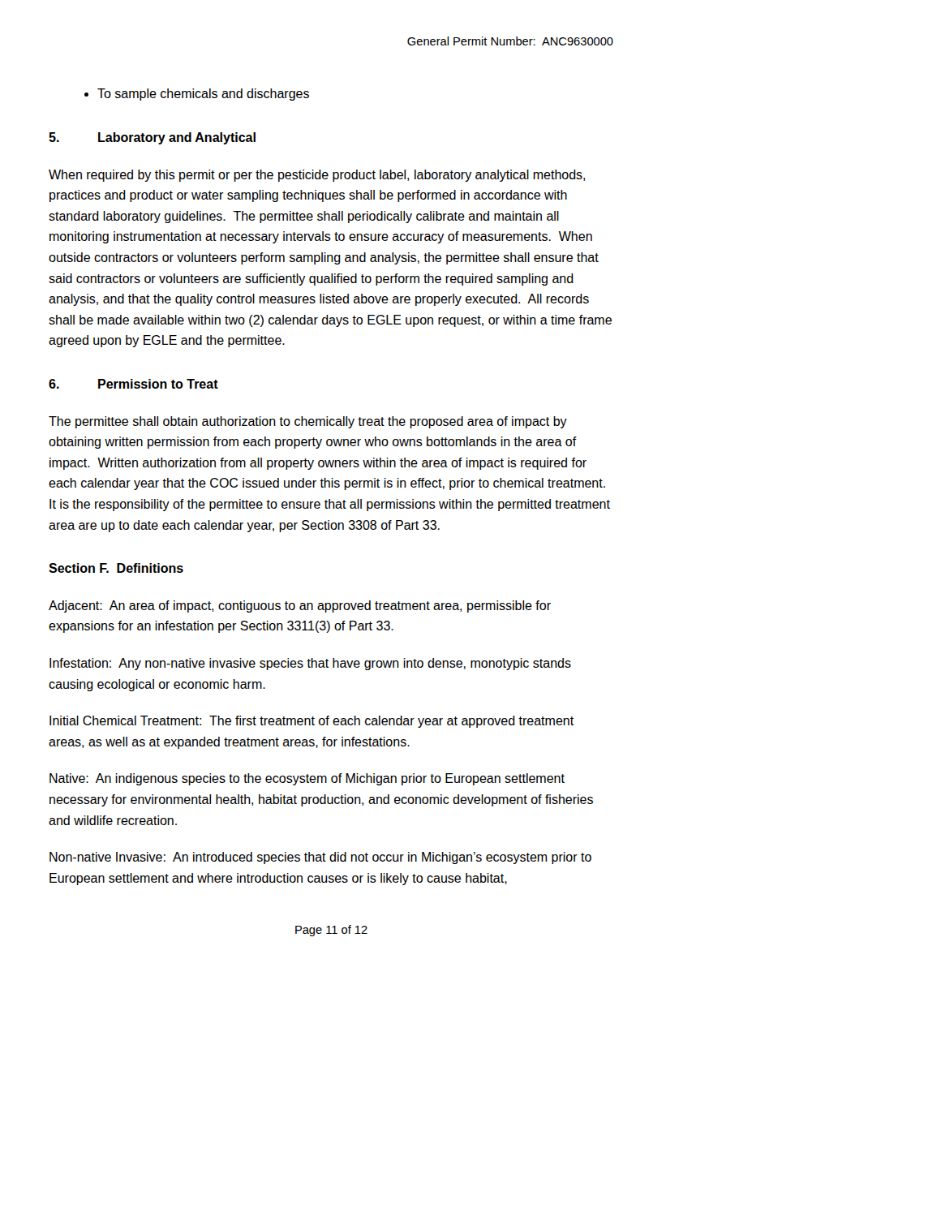General Permit Number: ANC9630000
To sample chemicals and discharges
5. Laboratory and Analytical
When required by this permit or per the pesticide product label, laboratory analytical methods, practices and product or water sampling techniques shall be performed in accordance with standard laboratory guidelines. The permittee shall periodically calibrate and maintain all monitoring instrumentation at necessary intervals to ensure accuracy of measurements. When outside contractors or volunteers perform sampling and analysis, the permittee shall ensure that said contractors or volunteers are sufficiently qualified to perform the required sampling and analysis, and that the quality control measures listed above are properly executed. All records shall be made available within two (2) calendar days to EGLE upon request, or within a time frame agreed upon by EGLE and the permittee.
6. Permission to Treat
The permittee shall obtain authorization to chemically treat the proposed area of impact by obtaining written permission from each property owner who owns bottomlands in the area of impact. Written authorization from all property owners within the area of impact is required for each calendar year that the COC issued under this permit is in effect, prior to chemical treatment. It is the responsibility of the permittee to ensure that all permissions within the permitted treatment area are up to date each calendar year, per Section 3308 of Part 33.
Section F. Definitions
Adjacent: An area of impact, contiguous to an approved treatment area, permissible for expansions for an infestation per Section 3311(3) of Part 33.
Infestation: Any non-native invasive species that have grown into dense, monotypic stands causing ecological or economic harm.
Initial Chemical Treatment: The first treatment of each calendar year at approved treatment areas, as well as at expanded treatment areas, for infestations.
Native: An indigenous species to the ecosystem of Michigan prior to European settlement necessary for environmental health, habitat production, and economic development of fisheries and wildlife recreation.
Non-native Invasive: An introduced species that did not occur in Michigan’s ecosystem prior to European settlement and where introduction causes or is likely to cause habitat,
Page 11 of 12